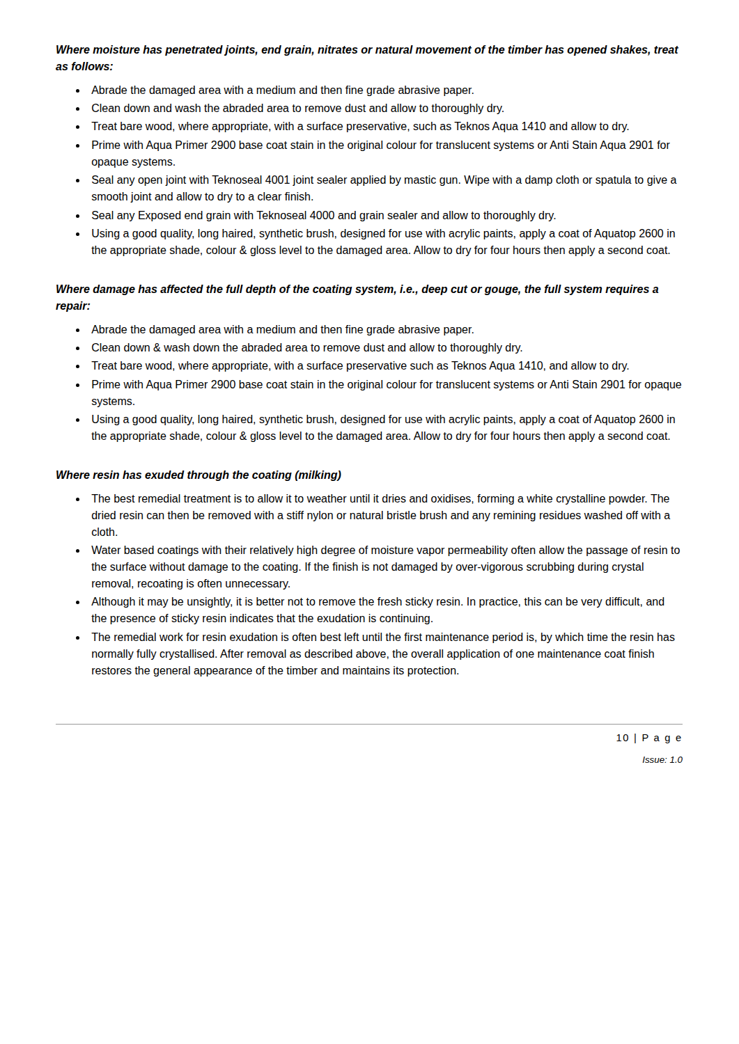Where moisture has penetrated joints, end grain, nitrates or natural movement of the timber has opened shakes, treat as follows:
Abrade the damaged area with a medium and then fine grade abrasive paper.
Clean down and wash the abraded area to remove dust and allow to thoroughly dry.
Treat bare wood, where appropriate, with a surface preservative, such as Teknos Aqua 1410 and allow to dry.
Prime with Aqua Primer 2900 base coat stain in the original colour for translucent systems or Anti Stain Aqua 2901 for opaque systems.
Seal any open joint with Teknoseal 4001 joint sealer applied by mastic gun. Wipe with a damp cloth or spatula to give a smooth joint and allow to dry to a clear finish.
Seal any Exposed end grain with Teknoseal 4000 and grain sealer and allow to thoroughly dry.
Using a good quality, long haired, synthetic brush, designed for use with acrylic paints, apply a coat of Aquatop 2600 in the appropriate shade, colour & gloss level to the damaged area. Allow to dry for four hours then apply a second coat.
Where damage has affected the full depth of the coating system, i.e., deep cut or gouge, the full system requires a repair:
Abrade the damaged area with a medium and then fine grade abrasive paper.
Clean down & wash down the abraded area to remove dust and allow to thoroughly dry.
Treat bare wood, where appropriate, with a surface preservative such as Teknos Aqua 1410, and allow to dry.
Prime with Aqua Primer 2900 base coat stain in the original colour for translucent systems or Anti Stain 2901 for opaque systems.
Using a good quality, long haired, synthetic brush, designed for use with acrylic paints, apply a coat of Aquatop 2600 in the appropriate shade, colour & gloss level to the damaged area. Allow to dry for four hours then apply a second coat.
Where resin has exuded through the coating (milking)
The best remedial treatment is to allow it to weather until it dries and oxidises, forming a white crystalline powder. The dried resin can then be removed with a stiff nylon or natural bristle brush and any remining residues washed off with a cloth.
Water based coatings with their relatively high degree of moisture vapor permeability often allow the passage of resin to the surface without damage to the coating. If the finish is not damaged by over-vigorous scrubbing during crystal removal, recoating is often unnecessary.
Although it may be unsightly, it is better not to remove the fresh sticky resin. In practice, this can be very difficult, and the presence of sticky resin indicates that the exudation is continuing.
The remedial work for resin exudation is often best left until the first maintenance period is, by which time the resin has normally fully crystallised. After removal as described above, the overall application of one maintenance coat finish restores the general appearance of the timber and maintains its protection.
10 | P a g e
Issue: 1.0